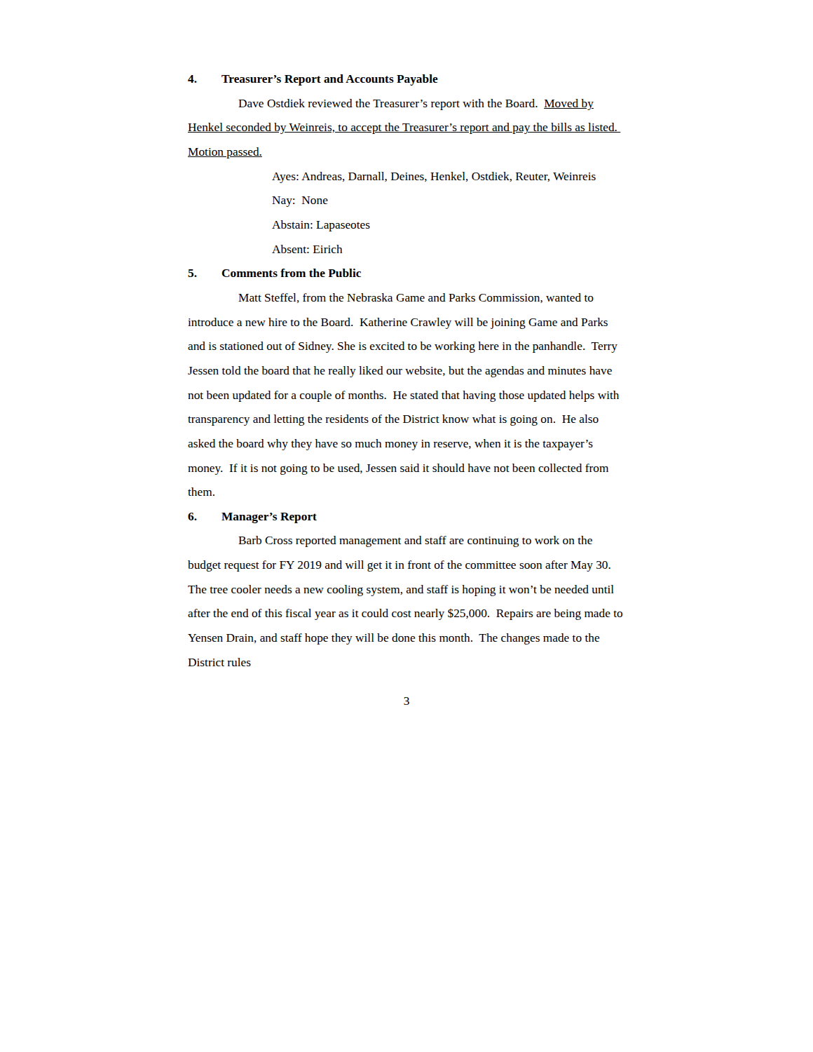Treasurer’s Report and Accounts Payable
Dave Ostdiek reviewed the Treasurer’s report with the Board. Moved by Henkel seconded by Weinreis, to accept the Treasurer’s report and pay the bills as listed. Motion passed.
Ayes: Andreas, Darnall, Deines, Henkel, Ostdiek, Reuter, Weinreis
Nay: None
Abstain: Lapaseotes
Absent: Eirich
Comments from the Public
Matt Steffel, from the Nebraska Game and Parks Commission, wanted to introduce a new hire to the Board. Katherine Crawley will be joining Game and Parks and is stationed out of Sidney. She is excited to be working here in the panhandle. Terry Jessen told the board that he really liked our website, but the agendas and minutes have not been updated for a couple of months. He stated that having those updated helps with transparency and letting the residents of the District know what is going on. He also asked the board why they have so much money in reserve, when it is the taxpayer’s money. If it is not going to be used, Jessen said it should have not been collected from them.
Manager’s Report
Barb Cross reported management and staff are continuing to work on the budget request for FY 2019 and will get it in front of the committee soon after May 30. The tree cooler needs a new cooling system, and staff is hoping it won’t be needed until after the end of this fiscal year as it could cost nearly $25,000. Repairs are being made to Yensen Drain, and staff hope they will be done this month. The changes made to the District rules
3